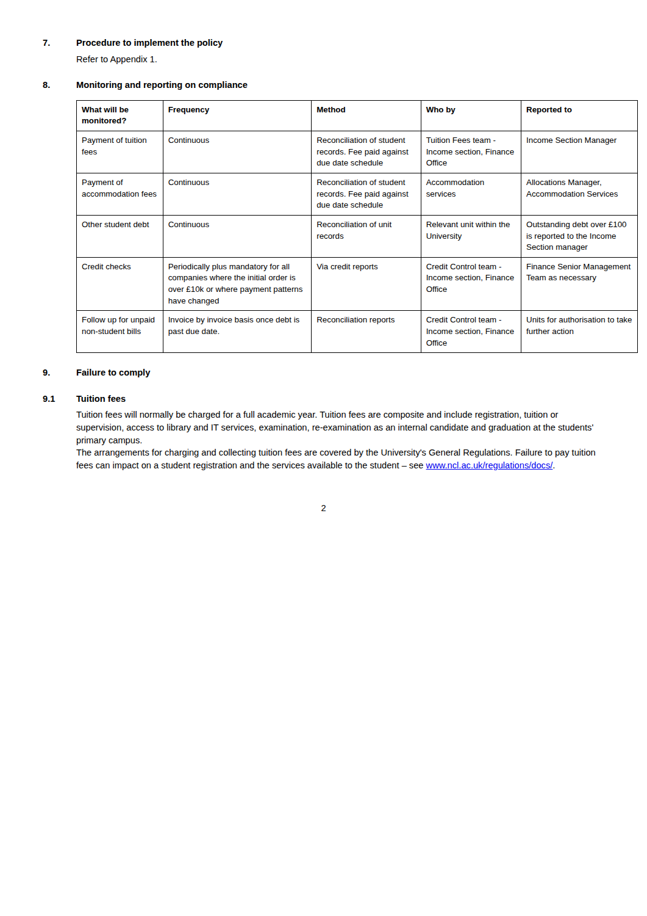7. Procedure to implement the policy
Refer to Appendix 1.
8. Monitoring and reporting on compliance
| What will be monitored? | Frequency | Method | Who by | Reported to |
| --- | --- | --- | --- | --- |
| Payment of tuition fees | Continuous | Reconciliation of student records. Fee paid against due date schedule | Tuition Fees team - Income section, Finance Office | Income Section Manager |
| Payment of accommodation fees | Continuous | Reconciliation of student records. Fee paid against due date schedule | Accommodation services | Allocations Manager, Accommodation Services |
| Other student debt | Continuous | Reconciliation of unit records | Relevant unit within the University | Outstanding debt over £100 is reported to the Income Section manager |
| Credit checks | Periodically plus mandatory for all companies where the initial order is over £10k or where payment patterns have changed | Via credit reports | Credit Control team - Income section, Finance Office | Finance Senior Management Team as necessary |
| Follow up for unpaid non-student bills | Invoice by invoice basis once debt is past due date. | Reconciliation reports | Credit Control team - Income section, Finance Office | Units for authorisation to take further action |
9. Failure to comply
9.1 Tuition fees
Tuition fees will normally be charged for a full academic year. Tuition fees are composite and include registration, tuition or supervision, access to library and IT services, examination, re-examination as an internal candidate and graduation at the students' primary campus.
The arrangements for charging and collecting tuition fees are covered by the University's General Regulations. Failure to pay tuition fees can impact on a student registration and the services available to the student – see www.ncl.ac.uk/regulations/docs/.
2